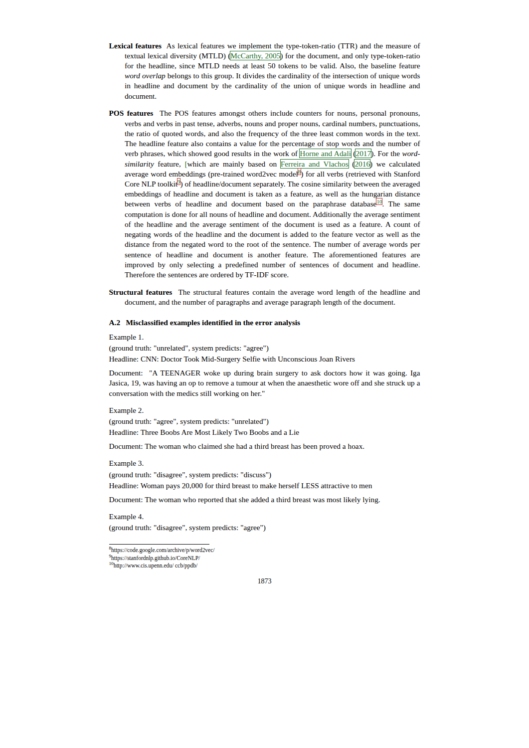Lexical features As lexical features we implement the type-token-ratio (TTR) and the measure of textual lexical diversity (MTLD) (McCarthy, 2005) for the document, and only type-token-ratio for the headline, since MTLD needs at least 50 tokens to be valid. Also, the baseline feature word overlap belongs to this group. It divides the cardinality of the intersection of unique words in headline and document by the cardinality of the union of unique words in headline and document.
POS features The POS features amongst others include counters for nouns, personal pronouns, verbs and verbs in past tense, adverbs, nouns and proper nouns, cardinal numbers, punctuations, the ratio of quoted words, and also the frequency of the three least common words in the text. The headline feature also contains a value for the percentage of stop words and the number of verb phrases, which showed good results in the work of Horne and Adali (2017). For the word-similarity feature, [which are mainly based on Ferreira and Vlachos (2016) we calculated average word embeddings (pre-trained word2vec model8) for all verbs (retrieved with Stanford Core NLP toolkit9) of headline/document separately. The cosine similarity between the averaged embeddings of headline and document is taken as a feature, as well as the hungarian distance between verbs of headline and document based on the paraphrase database10. The same computation is done for all nouns of headline and document. Additionally the average sentiment of the headline and the average sentiment of the document is used as a feature. A count of negating words of the headline and the document is added to the feature vector as well as the distance from the negated word to the root of the sentence. The number of average words per sentence of headline and document is another feature. The aforementioned features are improved by only selecting a predefined number of sentences of document and headline. Therefore the sentences are ordered by TF-IDF score.
Structural features The structural features contain the average word length of the headline and document, and the number of paragraphs and average paragraph length of the document.
A.2 Misclassified examples identified in the error analysis
Example 1.
(ground truth: "unrelated", system predicts: "agree")
Headline: CNN: Doctor Took Mid-Surgery Selfie with Unconscious Joan Rivers
Document: "A TEENAGER woke up during brain surgery to ask doctors how it was going. Iga Jasica, 19, was having an op to remove a tumour at when the anaesthetic wore off and she struck up a conversation with the medics still working on her."
Example 2.
(ground truth: "agree", system predicts: "unrelated")
Headline: Three Boobs Are Most Likely Two Boobs and a Lie
Document: The woman who claimed she had a third breast has been proved a hoax.
Example 3.
(ground truth: "disagree", system predicts: "discuss")
Headline: Woman pays 20,000 for third breast to make herself LESS attractive to men
Document: The woman who reported that she added a third breast was most likely lying.
Example 4.
(ground truth: "disagree", system predicts: "agree")
8https://code.google.com/archive/p/word2vec/
9https://stanfordnlp.github.io/CoreNLP/
10http://www.cis.upenn.edu/ ccb/ppdb/
1873